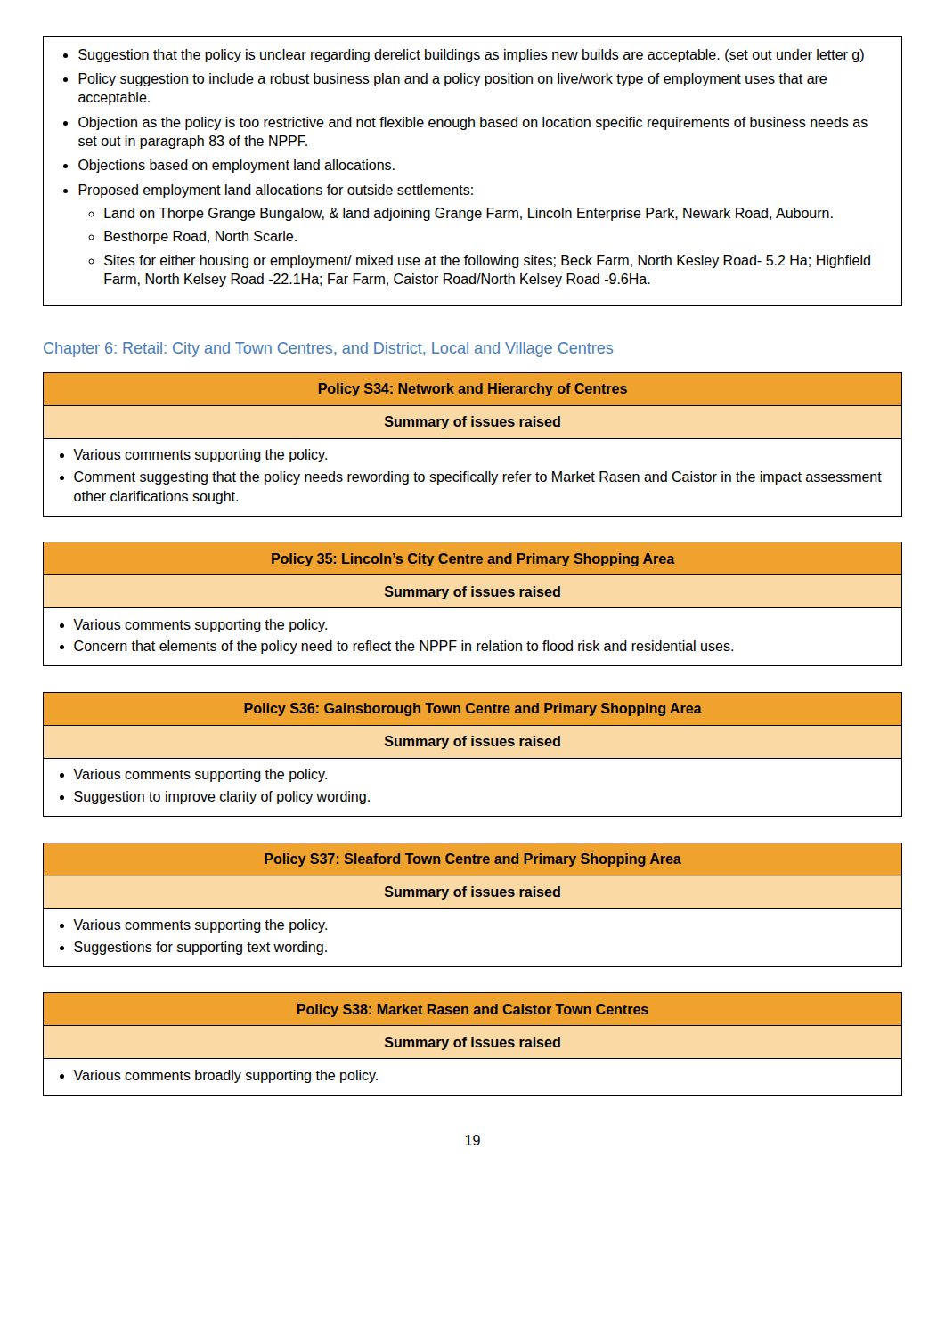Suggestion that the policy is unclear regarding derelict buildings as implies new builds are acceptable. (set out under letter g)
Policy suggestion to include a robust business plan and a policy position on live/work type of employment uses that are acceptable.
Objection as the policy is too restrictive and not flexible enough based on location specific requirements of business needs as set out in paragraph 83 of the NPPF.
Objections based on employment land allocations.
Proposed employment land allocations for outside settlements:
Land on Thorpe Grange Bungalow, & land adjoining Grange Farm, Lincoln Enterprise Park, Newark Road, Aubourn.
Besthorpe Road, North Scarle.
Sites for either housing or employment/ mixed use at the following sites; Beck Farm, North Kesley Road- 5.2 Ha; Highfield Farm, North Kelsey Road -22.1Ha; Far Farm, Caistor Road/North Kelsey Road -9.6Ha.
Chapter 6: Retail: City and Town Centres, and District, Local and Village Centres
| Policy S34: Network and Hierarchy of Centres |
| --- |
| Summary of issues raised |
| Various comments supporting the policy. Comment suggesting that the policy needs rewording to specifically refer to Market Rasen and Caistor in the impact assessment other clarifications sought. |
| Policy 35: Lincoln’s City Centre and Primary Shopping Area |
| --- |
| Summary of issues raised |
| Various comments supporting the policy. Concern that elements of the policy need to reflect the NPPF in relation to flood risk and residential uses. |
| Policy S36: Gainsborough Town Centre and Primary Shopping Area |
| --- |
| Summary of issues raised |
| Various comments supporting the policy. Suggestion to improve clarity of policy wording. |
| Policy S37: Sleaford Town Centre and Primary Shopping Area |
| --- |
| Summary of issues raised |
| Various comments supporting the policy. Suggestions for supporting text wording. |
| Policy S38: Market Rasen and Caistor Town Centres |
| --- |
| Summary of issues raised |
| Various comments broadly supporting the policy. |
19